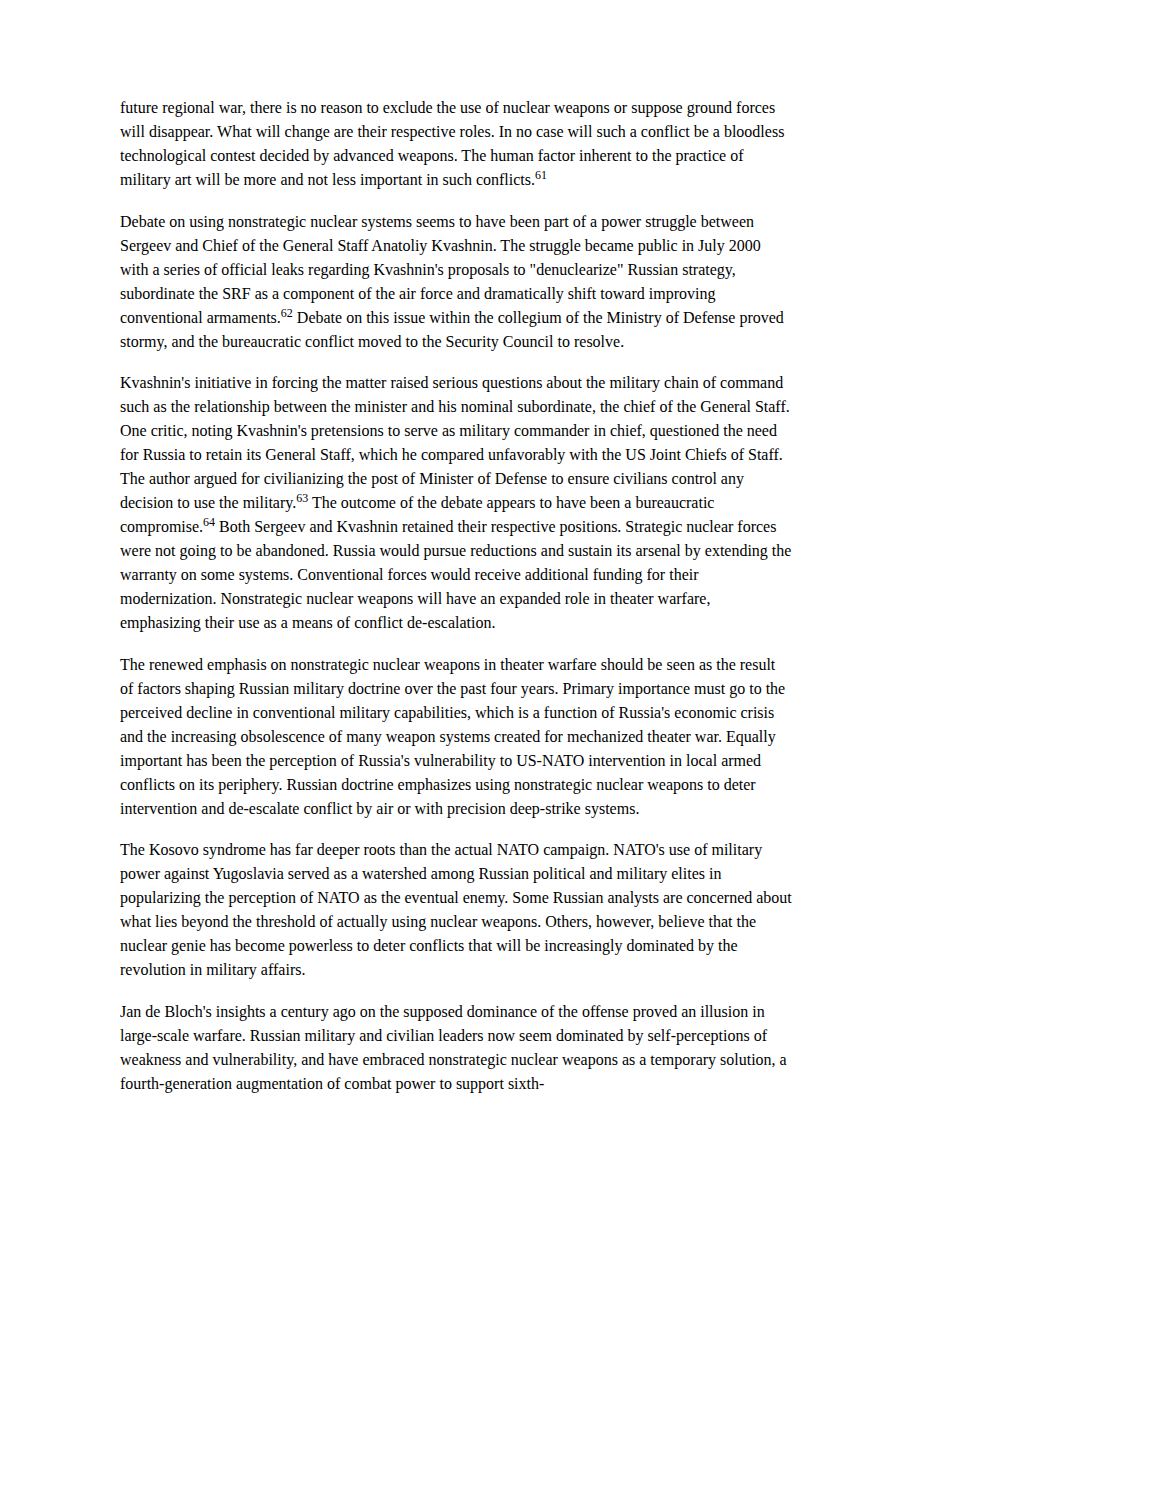future regional war, there is no reason to exclude the use of nuclear weapons or suppose ground forces will disappear. What will change are their respective roles. In no case will such a conflict be a bloodless technological contest decided by advanced weapons. The human factor inherent to the practice of military art will be more and not less important in such conflicts.61
Debate on using nonstrategic nuclear systems seems to have been part of a power struggle between Sergeev and Chief of the General Staff Anatoliy Kvashnin. The struggle became public in July 2000 with a series of official leaks regarding Kvashnin's proposals to "denuclearize" Russian strategy, subordinate the SRF as a component of the air force and dramatically shift toward improving conventional armaments.62 Debate on this issue within the collegium of the Ministry of Defense proved stormy, and the bureaucratic conflict moved to the Security Council to resolve.
Kvashnin's initiative in forcing the matter raised serious questions about the military chain of command such as the relationship between the minister and his nominal subordinate, the chief of the General Staff. One critic, noting Kvashnin's pretensions to serve as military commander in chief, questioned the need for Russia to retain its General Staff, which he compared unfavorably with the US Joint Chiefs of Staff. The author argued for civilianizing the post of Minister of Defense to ensure civilians control any decision to use the military.63 The outcome of the debate appears to have been a bureaucratic compromise.64 Both Sergeev and Kvashnin retained their respective positions. Strategic nuclear forces were not going to be abandoned. Russia would pursue reductions and sustain its arsenal by extending the warranty on some systems. Conventional forces would receive additional funding for their modernization. Nonstrategic nuclear weapons will have an expanded role in theater warfare, emphasizing their use as a means of conflict de-escalation.
The renewed emphasis on nonstrategic nuclear weapons in theater warfare should be seen as the result of factors shaping Russian military doctrine over the past four years. Primary importance must go to the perceived decline in conventional military capabilities, which is a function of Russia's economic crisis and the increasing obsolescence of many weapon systems created for mechanized theater war. Equally important has been the perception of Russia's vulnerability to US-NATO intervention in local armed conflicts on its periphery. Russian doctrine emphasizes using nonstrategic nuclear weapons to deter intervention and de-escalate conflict by air or with precision deep-strike systems.
The Kosovo syndrome has far deeper roots than the actual NATO campaign. NATO's use of military power against Yugoslavia served as a watershed among Russian political and military elites in popularizing the perception of NATO as the eventual enemy. Some Russian analysts are concerned about what lies beyond the threshold of actually using nuclear weapons. Others, however, believe that the nuclear genie has become powerless to deter conflicts that will be increasingly dominated by the revolution in military affairs.
Jan de Bloch's insights a century ago on the supposed dominance of the offense proved an illusion in large-scale warfare. Russian military and civilian leaders now seem dominated by self-perceptions of weakness and vulnerability, and have embraced nonstrategic nuclear weapons as a temporary solution, a fourth-generation augmentation of combat power to support sixth-